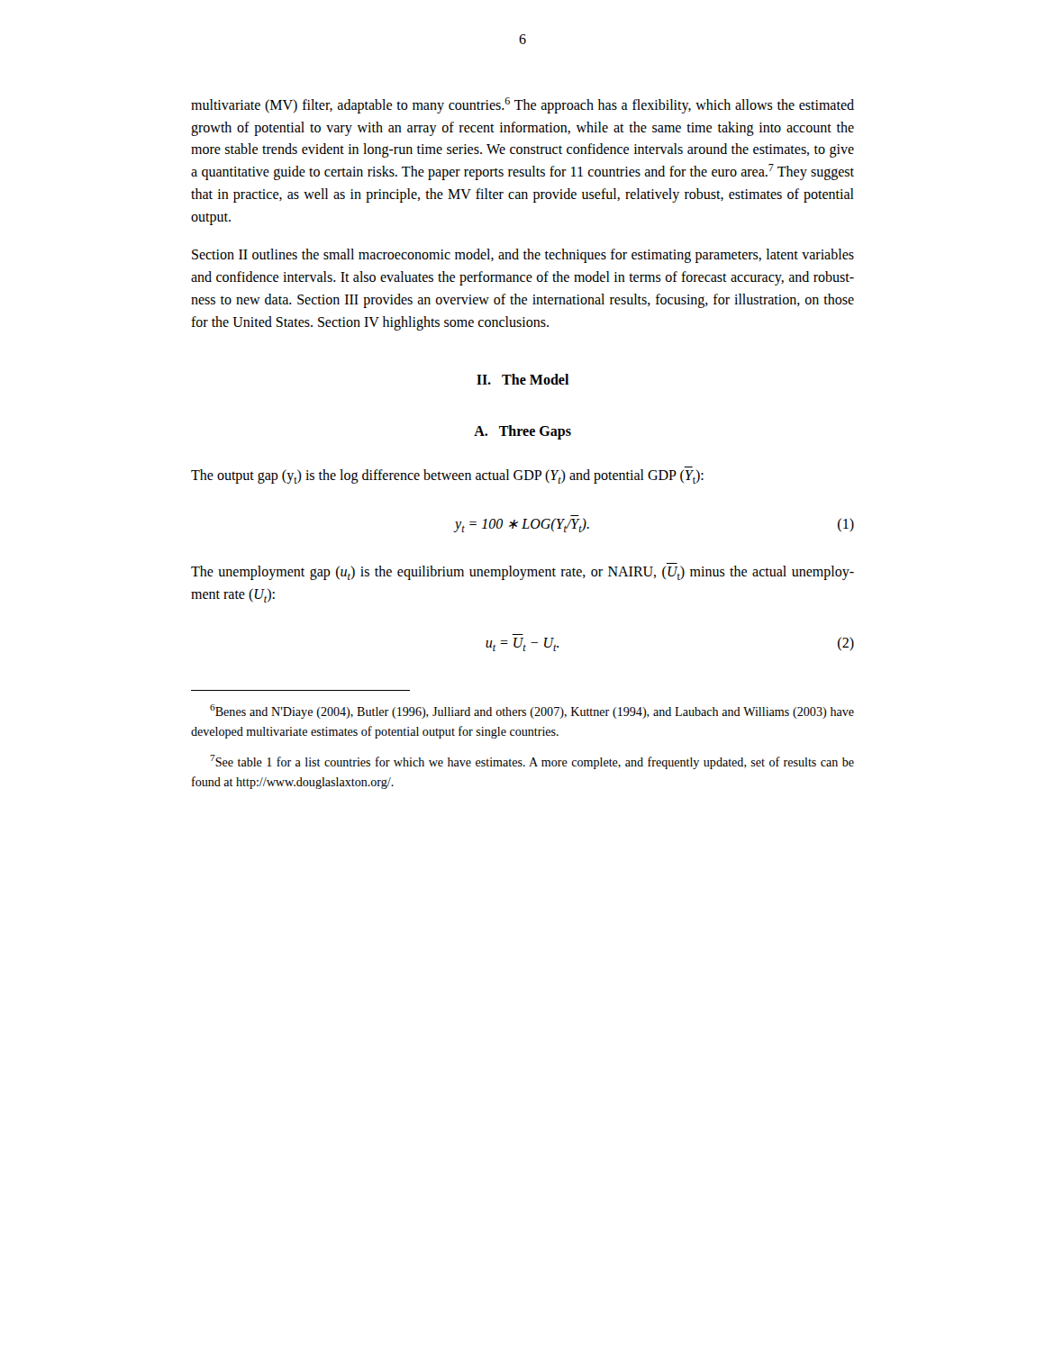6
multivariate (MV) filter, adaptable to many countries.6 The approach has a flexibility, which allows the estimated growth of potential to vary with an array of recent information, while at the same time taking into account the more stable trends evident in long-run time series. We construct confidence intervals around the estimates, to give a quantitative guide to certain risks. The paper reports results for 11 countries and for the euro area.7 They suggest that in practice, as well as in principle, the MV filter can provide useful, relatively robust, estimates of potential output.
Section II outlines the small macroeconomic model, and the techniques for estimating parameters, latent variables and confidence intervals. It also evaluates the performance of the model in terms of forecast accuracy, and robustness to new data. Section III provides an overview of the international results, focusing, for illustration, on those for the United States. Section IV highlights some conclusions.
II. The Model
A. Three Gaps
The output gap (yt) is the log difference between actual GDP (Yt) and potential GDP (Yt):
yt = 100 ∗ LOG(Yt/Yt). (1)
The unemployment gap (ut) is the equilibrium unemployment rate, or NAIRU, (Ut) minus the actual unemployment rate (Ut):
ut = Ut − Ut. (2)
6Benes and N'Diaye (2004), Butler (1996), Julliard and others (2007), Kuttner (1994), and Laubach and Williams (2003) have developed multivariate estimates of potential output for single countries.
7See table 1 for a list countries for which we have estimates. A more complete, and frequently updated, set of results can be found at http://www.douglaslaxton.org/.